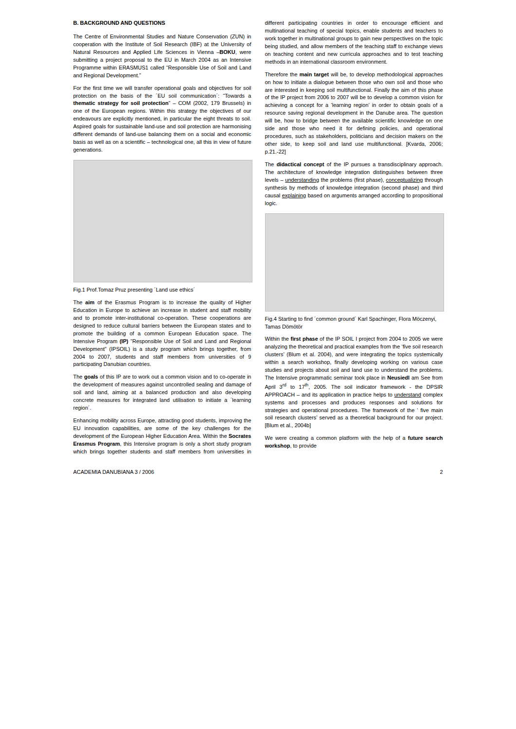B. Background and Questions
The Centre of Environmental Studies and Nature Conservation (ZUN) in cooperation with the Institute of Soil Research (IBF) at the University of Natural Resources and Applied Life Sciences in Vienna –BOKU, were submitting a project proposal to the EU in March 2004 as an Intensive Programme within ERASMUS1 called “Responsible Use of Soil and Land and Regional Development.”
For the first time we will transfer operational goals and objectives for soil protection on the basis of the ´EU soil communication´: “Towards a thematic strategy for soil protection” – COM (2002, 179 Brussels) in one of the European regions. Within this strategy the objectives of our endeavours are explicitly mentioned, in particular the eight threats to soil. Aspired goals for sustainable land-use and soil protection are harmonising different demands of land-use balancing them on a social and economic basis as well as on a scientific – technological one, all this in view of future generations.
Fig.1 Prof.Tomaz Pruz presenting ´Land use ethics´
The aim of the Erasmus Program is to increase the quality of Higher Education in Europe to achieve an increase in student and staff mobility and to promote inter-institutional co-operation. These cooperations are designed to reduce cultural barriers between the European states and to promote the building of a common European Education space. The Intensive Program (IP) “Responsible Use of Soil and Land and Regional Development” (IPSOIL) is a study program which brings together, from 2004 to 2007, students and staff members from universities of 9 participating Danubian countries.
The goals of this IP are to work out a common vision and to co-operate in the development of measures against uncontrolled sealing and damage of soil and land, aiming at a balanced production and also developing concrete measures for integrated land utilisation to initiate a ´learning region´.
Enhancing mobility across Europe, attracting good students, improving the EU innovation capabilities, are some of the key challenges for the development of the European Higher Education Area. Within the Socrates Erasmus Program, this Intensive program is only a short study program which brings together students and staff members from universities in different participating countries in order to encourage efficient and multinational teaching of special topics, enable students and teachers to work together in multinational groups to gain new perspectives on the topic being studied, and allow members of the teaching staff to exchange views on teaching content and new curricula approaches and to test teaching methods in an international classroom environment.
Therefore the main target will be, to develop methodological approaches on how to initiate a dialogue between those who own soil and those who are interested in keeping soil multifunctional. Finally the aim of this phase of the IP project from 2006 to 2007 will be to develop a common vision for achieving a concept for a ‘learning region’ in order to obtain goals of a resource saving regional development in the Danube area. The question will be, how to bridge between the available scientific knowledge on one side and those who need it for defining policies, and operational procedures, such as stakeholders, politicians and decision makers on the other side, to keep soil and land use multifunctional. [Kvarda, 2006; p.21.-22]
The didactical concept of the IP pursues a transdisciplinary approach. The architecture of knowledge integration distinguishes between three levels – understanding the problems (first phase), conceptualizing through synthesis by methods of knowledge integration (second phase) and third causal explaining based on arguments arranged according to propositional logic.
Fig.4 Starting to find ´common ground´ Karl Spachinger, Flora Möczenyi, Tamas Dömötör
Within the first phase of the IP SOIL I project from 2004 to 2005 we were analyzing the theoretical and practical examples from the ‘five soil research clusters’ (Blum et al. 2004), and were integrating the topics systemically within a search workshop, finally developing working on various case studies and projects about soil and land use to understand the problems. The Intensive programmatic seminar took place in Neusiedl am See from April 3rd to 17th, 2005. The soil indicator framework - the DPSIR APPROACH – and its application in practice helps to understand complex systems and processes and produces responses and solutions for strategies and operational procedures. The framework of the ‘ five main soil research clusters’ served as a theoretical background for our project. [Blum et al., 2004b]
We were creating a common platform with the help of a future search workshop, to provide
ACADEMIA DANUBIANA 3 / 2006 2